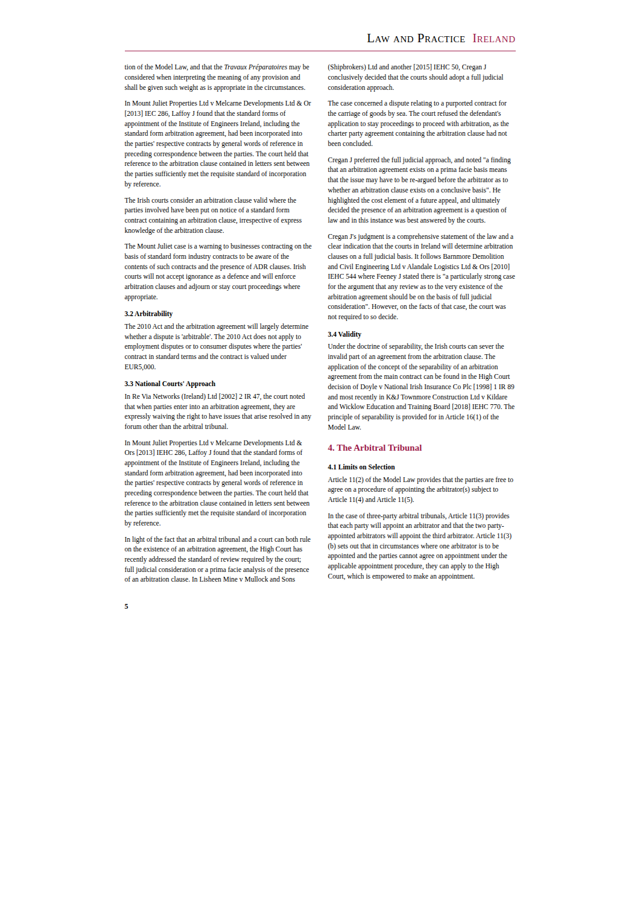Law and Practice Ireland
tion of the Model Law, and that the Travaux Préparatoires may be considered when interpreting the meaning of any provision and shall be given such weight as is appropriate in the circumstances.
In Mount Juliet Properties Ltd v Melcarne Developments Ltd & Or [2013] IEC 286, Laffoy J found that the standard forms of appointment of the Institute of Engineers Ireland, including the standard form arbitration agreement, had been incorporated into the parties' respective contracts by general words of reference in preceding correspondence between the parties. The court held that reference to the arbitration clause contained in letters sent between the parties sufficiently met the requisite standard of incorporation by reference.
The Irish courts consider an arbitration clause valid where the parties involved have been put on notice of a standard form contract containing an arbitration clause, irrespective of express knowledge of the arbitration clause.
The Mount Juliet case is a warning to businesses contracting on the basis of standard form industry contracts to be aware of the contents of such contracts and the presence of ADR clauses. Irish courts will not accept ignorance as a defence and will enforce arbitration clauses and adjourn or stay court proceedings where appropriate.
3.2 Arbitrability
The 2010 Act and the arbitration agreement will largely determine whether a dispute is 'arbitrable'. The 2010 Act does not apply to employment disputes or to consumer disputes where the parties' contract in standard terms and the contract is valued under EUR5,000.
3.3 National Courts' Approach
In Re Via Networks (Ireland) Ltd [2002] 2 IR 47, the court noted that when parties enter into an arbitration agreement, they are expressly waiving the right to have issues that arise resolved in any forum other than the arbitral tribunal.
In Mount Juliet Properties Ltd v Melcarne Developments Ltd & Ors [2013] IEHC 286, Laffoy J found that the standard forms of appointment of the Institute of Engineers Ireland, including the standard form arbitration agreement, had been incorporated into the parties' respective contracts by general words of reference in preceding correspondence between the parties. The court held that reference to the arbitration clause contained in letters sent between the parties sufficiently met the requisite standard of incorporation by reference.
In light of the fact that an arbitral tribunal and a court can both rule on the existence of an arbitration agreement, the High Court has recently addressed the standard of review required by the court; full judicial consideration or a prima facie analysis of the presence of an arbitration clause. In Lisheen Mine v Mullock and Sons (Shipbrokers) Ltd and another [2015] IEHC 50, Cregan J conclusively decided that the courts should adopt a full judicial consideration approach.
The case concerned a dispute relating to a purported contract for the carriage of goods by sea. The court refused the defendant's application to stay proceedings to proceed with arbitration, as the charter party agreement containing the arbitration clause had not been concluded.
Cregan J preferred the full judicial approach, and noted "a finding that an arbitration agreement exists on a prima facie basis means that the issue may have to be re-argued before the arbitrator as to whether an arbitration clause exists on a conclusive basis". He highlighted the cost element of a future appeal, and ultimately decided the presence of an arbitration agreement is a question of law and in this instance was best answered by the courts.
Cregan J's judgment is a comprehensive statement of the law and a clear indication that the courts in Ireland will determine arbitration clauses on a full judicial basis. It follows Barnmore Demolition and Civil Engineering Ltd v Alandale Logistics Ltd & Ors [2010] IEHC 544 where Feeney J stated there is "a particularly strong case for the argument that any review as to the very existence of the arbitration agreement should be on the basis of full judicial consideration". However, on the facts of that case, the court was not required to so decide.
3.4 Validity
Under the doctrine of separability, the Irish courts can sever the invalid part of an agreement from the arbitration clause. The application of the concept of the separability of an arbitration agreement from the main contract can be found in the High Court decision of Doyle v National Irish Insurance Co Plc [1998] 1 IR 89 and most recently in K&J Townmore Construction Ltd v Kildare and Wicklow Education and Training Board [2018] IEHC 770. The principle of separability is provided for in Article 16(1) of the Model Law.
4. The Arbitral Tribunal
4.1 Limits on Selection
Article 11(2) of the Model Law provides that the parties are free to agree on a procedure of appointing the arbitrator(s) subject to Article 11(4) and Article 11(5).
In the case of three-party arbitral tribunals, Article 11(3) provides that each party will appoint an arbitrator and that the two party-appointed arbitrators will appoint the third arbitrator. Article 11(3) (b) sets out that in circumstances where one arbitrator is to be appointed and the parties cannot agree on appointment under the applicable appointment procedure, they can apply to the High Court, which is empowered to make an appointment.
5